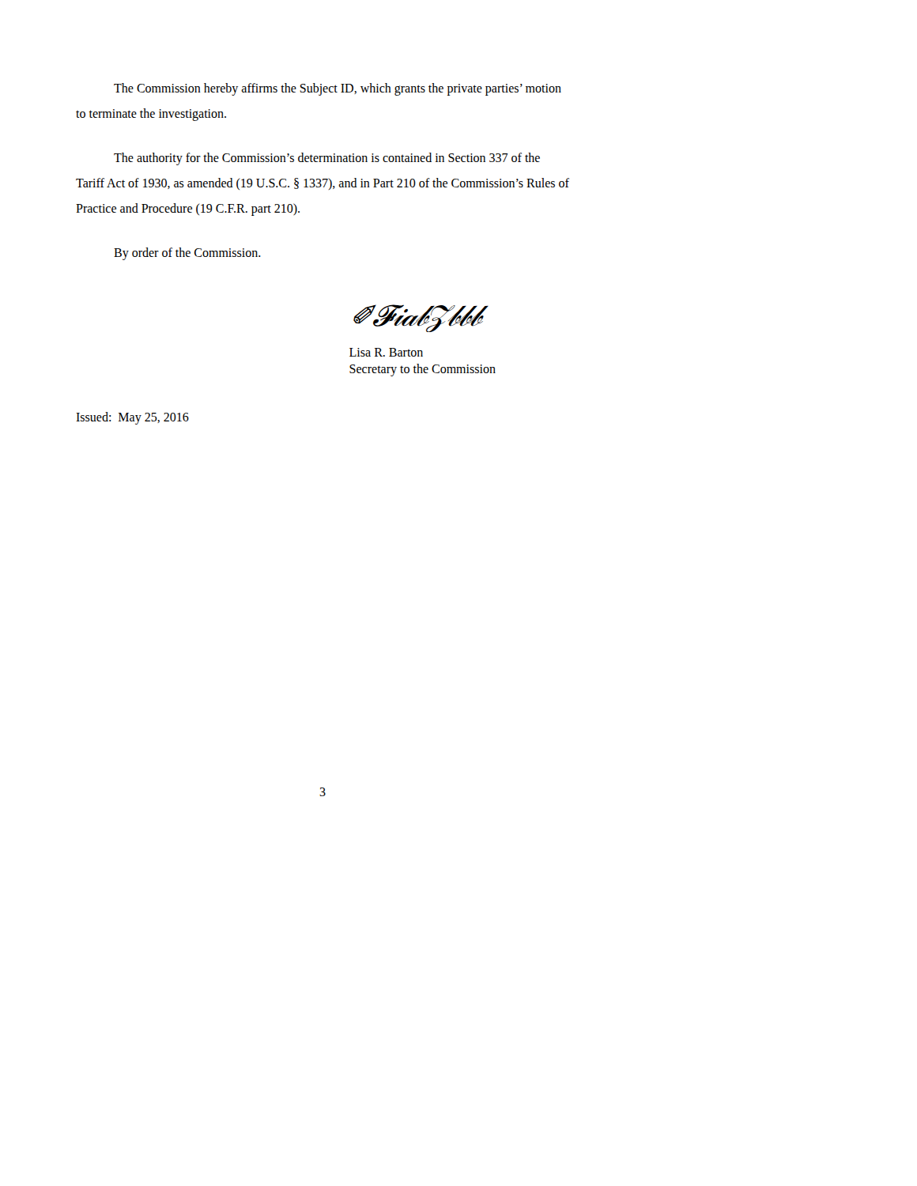The Commission hereby affirms the Subject ID, which grants the private parties’ motion to terminate the investigation.
The authority for the Commission’s determination is contained in Section 337 of the Tariff Act of 1930, as amended (19 U.S.C. § 1337), and in Part 210 of the Commission’s Rules of Practice and Procedure (19 C.F.R. part 210).
By order of the Commission.
✐𝓕𝒾𝒶𝒷𝒵𝒷𝒷𝒷
Lisa R. Barton
Secretary to the Commission
Issued: May 25, 2016
3